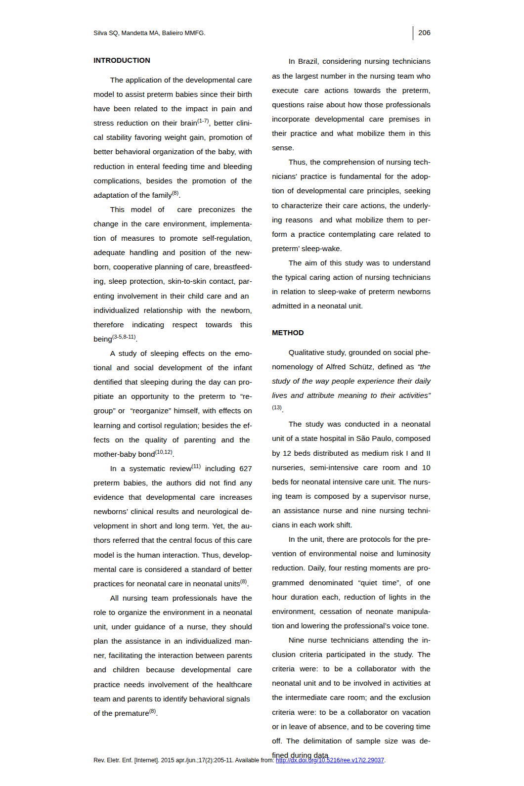Silva SQ, Mandetta MA, Balieiro MMFG.
206
INTRODUCTION
The application of the developmental care model to assist preterm babies since their birth have been related to the impact in pain and stress reduction on their brain(1-7), better clinical stability favoring weight gain, promotion of better behavioral organization of the baby, with reduction in enteral feeding time and bleeding complications, besides the promotion of the adaptation of the family(8).
This model of care preconizes the change in the care environment, implementation of measures to promote self-regulation, adequate handling and position of the newborn, cooperative planning of care, breastfeeding, sleep protection, skin-to-skin contact, parenting involvement in their child care and an individualized relationship with the newborn, therefore indicating respect towards this being(3-5,8-11).
A study of sleeping effects on the emotional and social development of the infant dentified that sleeping during the day can propitiate an opportunity to the preterm to “regroup” or “reorganize” himself, with effects on learning and cortisol regulation; besides the effects on the quality of parenting and the mother-baby bond(10,12).
In a systematic review(11) including 627 preterm babies, the authors did not find any evidence that developmental care increases newborns’ clinical results and neurological development in short and long term. Yet, the authors referred that the central focus of this care model is the human interaction. Thus, developmental care is considered a standard of better practices for neonatal care in neonatal units(8).
All nursing team professionals have the role to organize the environment in a neonatal unit, under guidance of a nurse, they should plan the assistance in an individualized manner, facilitating the interaction between parents and children because developmental care practice needs involvement of the healthcare team and parents to identify behavioral signals of the premature(8).
In Brazil, considering nursing technicians as the largest number in the nursing team who execute care actions towards the preterm, questions raise about how those professionals incorporate developmental care premises in their practice and what mobilize them in this sense.
Thus, the comprehension of nursing technicians’ practice is fundamental for the adoption of developmental care principles, seeking to characterize their care actions, the underlying reasons and what mobilize them to perform a practice contemplating care related to preterm’ sleep-wake.
The aim of this study was to understand the typical caring action of nursing technicians in relation to sleep-wake of preterm newborns admitted in a neonatal unit.
METHOD
Qualitative study, grounded on social phenomenology of Alfred Schütz, defined as “the study of the way people experience their daily lives and attribute meaning to their activities” (13).
The study was conducted in a neonatal unit of a state hospital in São Paulo, composed by 12 beds distributed as medium risk I and II nurseries, semi-intensive care room and 10 beds for neonatal intensive care unit. The nursing team is composed by a supervisor nurse, an assistance nurse and nine nursing technicians in each work shift.
In the unit, there are protocols for the prevention of environmental noise and luminosity reduction. Daily, four resting moments are programmed denominated “quiet time”, of one hour duration each, reduction of lights in the environment, cessation of neonate manipulation and lowering the professional’s voice tone.
Nine nurse technicians attending the inclusion criteria participated in the study. The criteria were: to be a collaborator with the neonatal unit and to be involved in activities at the intermediate care room; and the exclusion criteria were: to be a collaborator on vacation or in leave of absence, and to be covering time off. The delimitation of sample size was defined during data
Rev. Eletr. Enf. [Internet]. 2015 apr./jun.;17(2):205-11. Available from: http://dx.doi.org/10.5216/ree.v17i2.29037.